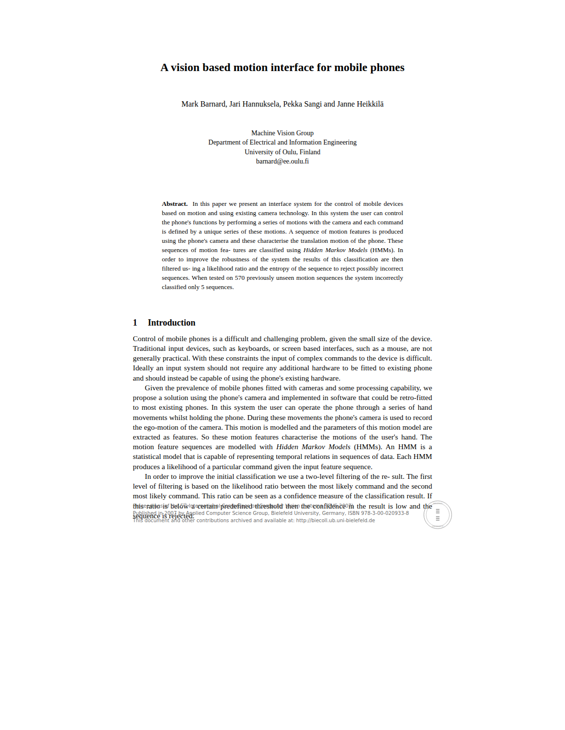A vision based motion interface for mobile phones
Mark Barnard, Jari Hannuksela, Pekka Sangi and Janne Heikkilä
Machine Vision Group
Department of Electrical and Information Engineering
University of Oulu, Finland
barnard@ee.oulu.fi
Abstract. In this paper we present an interface system for the control of mobile devices based on motion and using existing camera technology. In this system the user can control the phone's functions by performing a series of motions with the camera and each command is defined by a unique series of these motions. A sequence of motion features is produced using the phone's camera and these characterise the translation motion of the phone. These sequences of motion fea- tures are classified using Hidden Markov Models (HMMs). In order to improve the robustness of the system the results of this classification are then filtered us- ing a likelihood ratio and the entropy of the sequence to reject possibly incorrect sequences. When tested on 570 previously unseen motion sequences the system incorrectly classified only 5 sequences.
1 Introduction
Control of mobile phones is a difficult and challenging problem, given the small size of the device. Traditional input devices, such as keyboards, or screen based interfaces, such as a mouse, are not generally practical. With these constraints the input of complex commands to the device is difficult. Ideally an input system should not require any additional hardware to be fitted to existing phone and should instead be capable of using the phone's existing hardware.
Given the prevalence of mobile phones fitted with cameras and some processing capability, we propose a solution using the phone's camera and implemented in software that could be retro-fitted to most existing phones. In this system the user can operate the phone through a series of hand movements whilst holding the phone. During these movements the phone's camera is used to record the ego-motion of the camera. This motion is modelled and the parameters of this motion model are extracted as features. So these motion features characterise the motions of the user's hand. The motion feature sequences are modelled with Hidden Markov Models (HMMs). An HMM is a statistical model that is capable of representing temporal relations in sequences of data. Each HMM produces a likelihood of a particular command given the input feature sequence.
In order to improve the initial classification we use a two-level filtering of the re- sult. The first level of filtering is based on the likelihood ratio between the most likely command and the second most likely command. This ratio can be seen as a confidence measure of the classification result. If this ratio is below a certain predefined threshold then the confidence in the result is low and the sequence is rejected.
Proceedings of the 5th International Conference on Computer Vision Systems (ICVS 2007)
Published in 2007 by Applied Computer Science Group, Bielefeld University, Germany, ISBN 978-3-00-020933-8
This document and other contributions archived and available at: http://biecoll.ub.uni-bielefeld.de
BIELEFELD UNIVERSITÄT